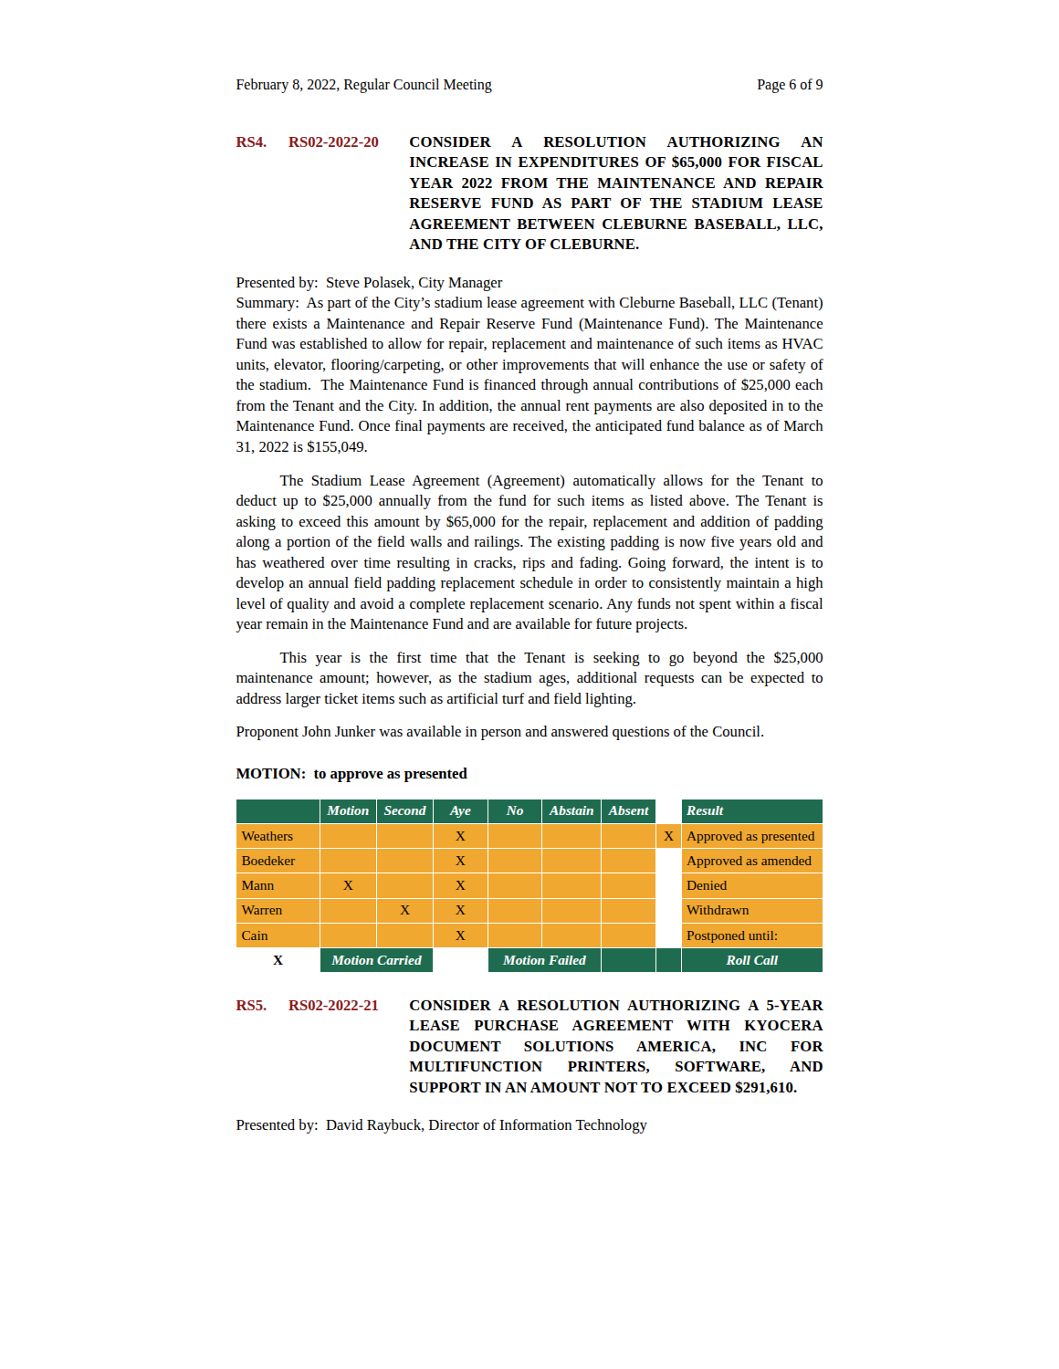February 8, 2022, Regular Council Meeting
Page 6 of 9
RS4.
RS02-2022-20
Consider a resolution authorizing an increase in expenditures of $65,000 for fiscal year 2022 from the maintenance and repair reserve fund as part of the stadium lease agreement between Cleburne Baseball, LLC, and the City of Cleburne.
Presented by: Steve Polasek, City Manager
Summary: As part of the City’s stadium lease agreement with Cleburne Baseball, LLC (Tenant) there exists a Maintenance and Repair Reserve Fund (Maintenance Fund). The Maintenance Fund was established to allow for repair, replacement and maintenance of such items as HVAC units, elevator, flooring/carpeting, or other improvements that will enhance the use or safety of the stadium. The Maintenance Fund is financed through annual contributions of $25,000 each from the Tenant and the City. In addition, the annual rent payments are also deposited in to the Maintenance Fund. Once final payments are received, the anticipated fund balance as of March 31, 2022 is $155,049.
The Stadium Lease Agreement (Agreement) automatically allows for the Tenant to deduct up to $25,000 annually from the fund for such items as listed above. The Tenant is asking to exceed this amount by $65,000 for the repair, replacement and addition of padding along a portion of the field walls and railings. The existing padding is now five years old and has weathered over time resulting in cracks, rips and fading. Going forward, the intent is to develop an annual field padding replacement schedule in order to consistently maintain a high level of quality and avoid a complete replacement scenario. Any funds not spent within a fiscal year remain in the Maintenance Fund and are available for future projects.
This year is the first time that the Tenant is seeking to go beyond the $25,000 maintenance amount; however, as the stadium ages, additional requests can be expected to address larger ticket items such as artificial turf and field lighting.
Proponent John Junker was available in person and answered questions of the Council.
MOTION: to approve as presented
| | Motion | Second | Aye | No | Abstain | Absent | | Result |
| Weathers | | | X | | | | X | Approved as presented |
| Boedeker | | | X | | | | | Approved as amended |
| Mann | X | | X | | | | | Denied |
| Warren | | X | X | | | | | Withdrawn |
| Cain | | | X | | | | | Postponed until: |
| X | Motion Carried | | Motion Failed | | | Roll Call |
RS5.
RS02-2022-21
Consider a resolution authorizing a 5-year lease purchase agreement with Kyocera Document Solutions America, Inc for multifunction printers, software, and support in an amount not to exceed $291,610.
Presented by: David Raybuck, Director of Information Technology